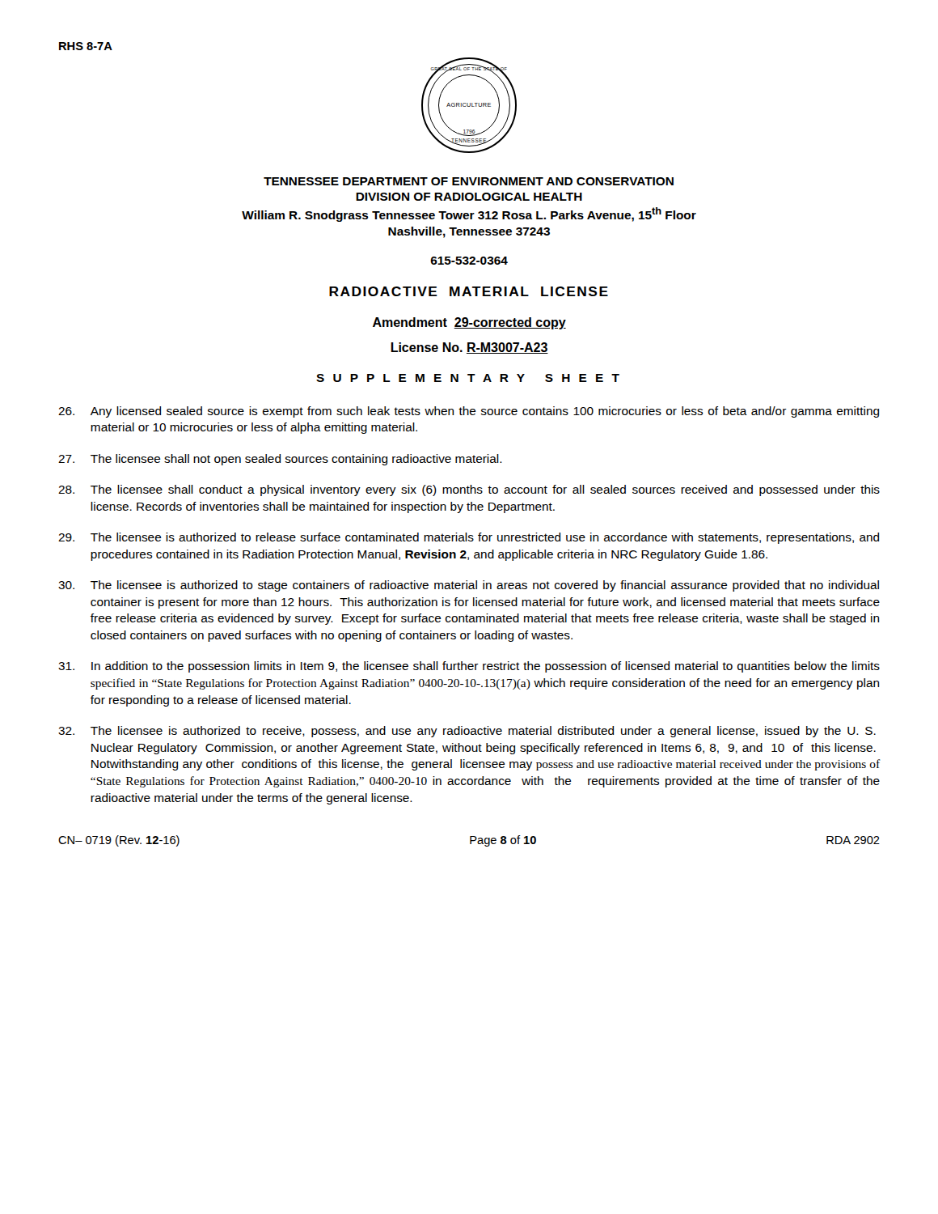RHS 8-7A
GREAT SEAL OF THE STATE OF
AGRICULTURE
1796
TENNESSEE
TENNESSEE DEPARTMENT OF ENVIRONMENT AND CONSERVATION DIVISION OF RADIOLOGICAL HEALTH William R. Snodgrass Tennessee Tower 312 Rosa L. Parks Avenue, 15th Floor Nashville, Tennessee 37243
615-532-0364
RADIOACTIVE MATERIAL LICENSE
Amendment 29-corrected copy
License No. R-M3007-A23
S U P P L E M E N T A R Y S H E E T
26. Any licensed sealed source is exempt from such leak tests when the source contains 100 microcuries or less of beta and/or gamma emitting material or 10 microcuries or less of alpha emitting material.
27. The licensee shall not open sealed sources containing radioactive material.
28. The licensee shall conduct a physical inventory every six (6) months to account for all sealed sources received and possessed under this license. Records of inventories shall be maintained for inspection by the Department.
29. The licensee is authorized to release surface contaminated materials for unrestricted use in accordance with statements, representations, and procedures contained in its Radiation Protection Manual, Revision 2, and applicable criteria in NRC Regulatory Guide 1.86.
30. The licensee is authorized to stage containers of radioactive material in areas not covered by financial assurance provided that no individual container is present for more than 12 hours. This authorization is for licensed material for future work, and licensed material that meets surface free release criteria as evidenced by survey. Except for surface contaminated material that meets free release criteria, waste shall be staged in closed containers on paved surfaces with no opening of containers or loading of wastes.
31. In addition to the possession limits in Item 9, the licensee shall further restrict the possession of licensed material to quantities below the limits specified in “State Regulations for Protection Against Radiation” 0400-20-10-.13(17)(a) which require consideration of the need for an emergency plan for responding to a release of licensed material.
32. The licensee is authorized to receive, possess, and use any radioactive material distributed under a general license, issued by the U. S. Nuclear Regulatory Commission, or another Agreement State, without being specifically referenced in Items 6, 8, 9, and 10 of this license. Notwithstanding any other conditions of this license, the general licensee may possess and use radioactive material received under the provisions of “State Regulations for Protection Against Radiation,” 0400-20-10 in accordance with the requirements provided at the time of transfer of the radioactive material under the terms of the general license.
CN– 0719 (Rev. 12-16) Page 8 of 10 RDA 2902